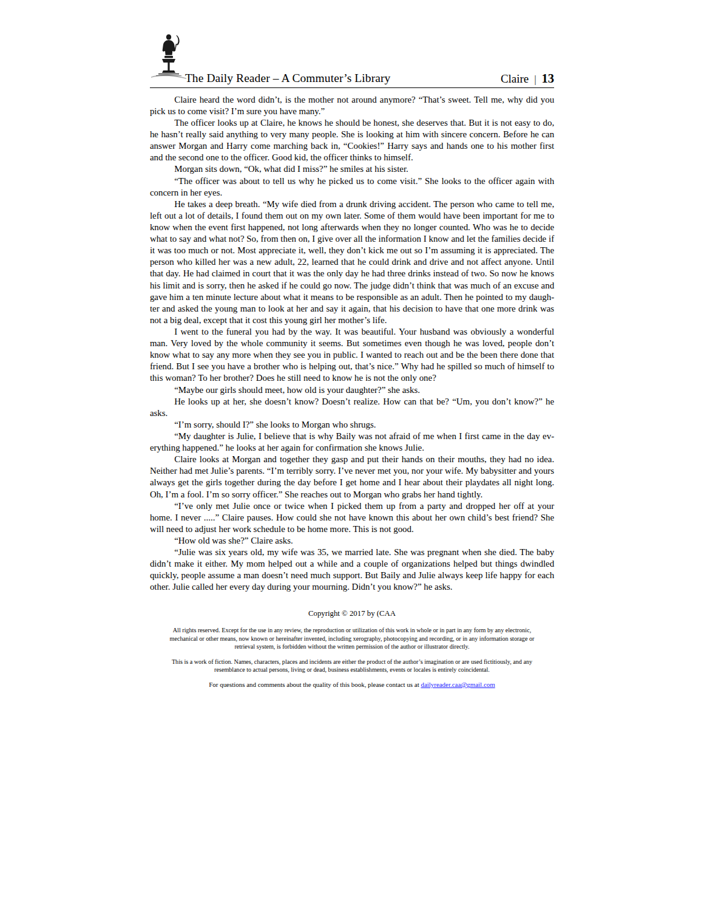The Daily Reader – A Commuter’s Library
Claire | 13
Claire heard the word didn’t, is the mother not around anymore? “That’s sweet. Tell me, why did you pick us to come visit? I’m sure you have many.”
The officer looks up at Claire, he knows he should be honest, she deserves that. But it is not easy to do, he hasn’t really said anything to very many people. She is looking at him with sincere concern. Before he can answer Morgan and Harry come marching back in, “Cookies!” Harry says and hands one to his mother first and the second one to the officer. Good kid, the officer thinks to himself.
Morgan sits down, “Ok, what did I miss?” he smiles at his sister.
“The officer was about to tell us why he picked us to come visit.” She looks to the officer again with concern in her eyes.
He takes a deep breath. “My wife died from a drunk driving accident. The person who came to tell me, left out a lot of details, I found them out on my own later. Some of them would have been important for me to know when the event first happened, not long afterwards when they no longer counted. Who was he to decide what to say and what not? So, from then on, I give over all the information I know and let the families decide if it was too much or not. Most appreciate it, well, they don’t kick me out so I’m assuming it is appreciated. The person who killed her was a new adult, 22, learned that he could drink and drive and not affect anyone. Until that day. He had claimed in court that it was the only day he had three drinks instead of two. So now he knows his limit and is sorry, then he asked if he could go now. The judge didn’t think that was much of an excuse and gave him a ten minute lecture about what it means to be responsible as an adult. Then he pointed to my daughter and asked the young man to look at her and say it again, that his decision to have that one more drink was not a big deal, except that it cost this young girl her mother’s life.
I went to the funeral you had by the way. It was beautiful. Your husband was obviously a wonderful man. Very loved by the whole community it seems. But sometimes even though he was loved, people don’t know what to say any more when they see you in public. I wanted to reach out and be the been there done that friend. But I see you have a brother who is helping out, that’s nice.” Why had he spilled so much of himself to this woman? To her brother? Does he still need to know he is not the only one?
“Maybe our girls should meet, how old is your daughter?” she asks.
He looks up at her, she doesn’t know? Doesn’t realize. How can that be? “Um, you don’t know?” he asks.
“I’m sorry, should I?” she looks to Morgan who shrugs.
“My daughter is Julie, I believe that is why Baily was not afraid of me when I first came in the day everything happened.” he looks at her again for confirmation she knows Julie.
Claire looks at Morgan and together they gasp and put their hands on their mouths, they had no idea. Neither had met Julie’s parents. “I’m terribly sorry. I’ve never met you, nor your wife. My babysitter and yours always get the girls together during the day before I get home and I hear about their playdates all night long. Oh, I’m a fool. I’m so sorry officer.” She reaches out to Morgan who grabs her hand tightly.
“I’ve only met Julie once or twice when I picked them up from a party and dropped her off at your home. I never .....” Claire pauses. How could she not have known this about her own child’s best friend? She will need to adjust her work schedule to be home more. This is not good.
“How old was she?” Claire asks.
“Julie was six years old, my wife was 35, we married late. She was pregnant when she died. The baby didn’t make it either. My mom helped out a while and a couple of organizations helped but things dwindled quickly, people assume a man doesn’t need much support. But Baily and Julie always keep life happy for each other. Julie called her every day during your mourning. Didn’t you know?” he asks.
Copyright © 2017 by (CAA
All rights reserved. Except for the use in any review, the reproduction or utilization of this work in whole or in part in any form by any electronic, mechanical or other means, now known or hereinafter invented, including xerography, photocopying and recording, or in any information storage or retrieval system, is forbidden without the written permission of the author or illustrator directly.
This is a work of fiction. Names, characters, places and incidents are either the product of the author’s imagination or are used fictitiously, and any resemblance to actual persons, living or dead, business establishments, events or locales is entirely coincidental.
For questions and comments about the quality of this book, please contact us at dailyreader.caa@gmail.com